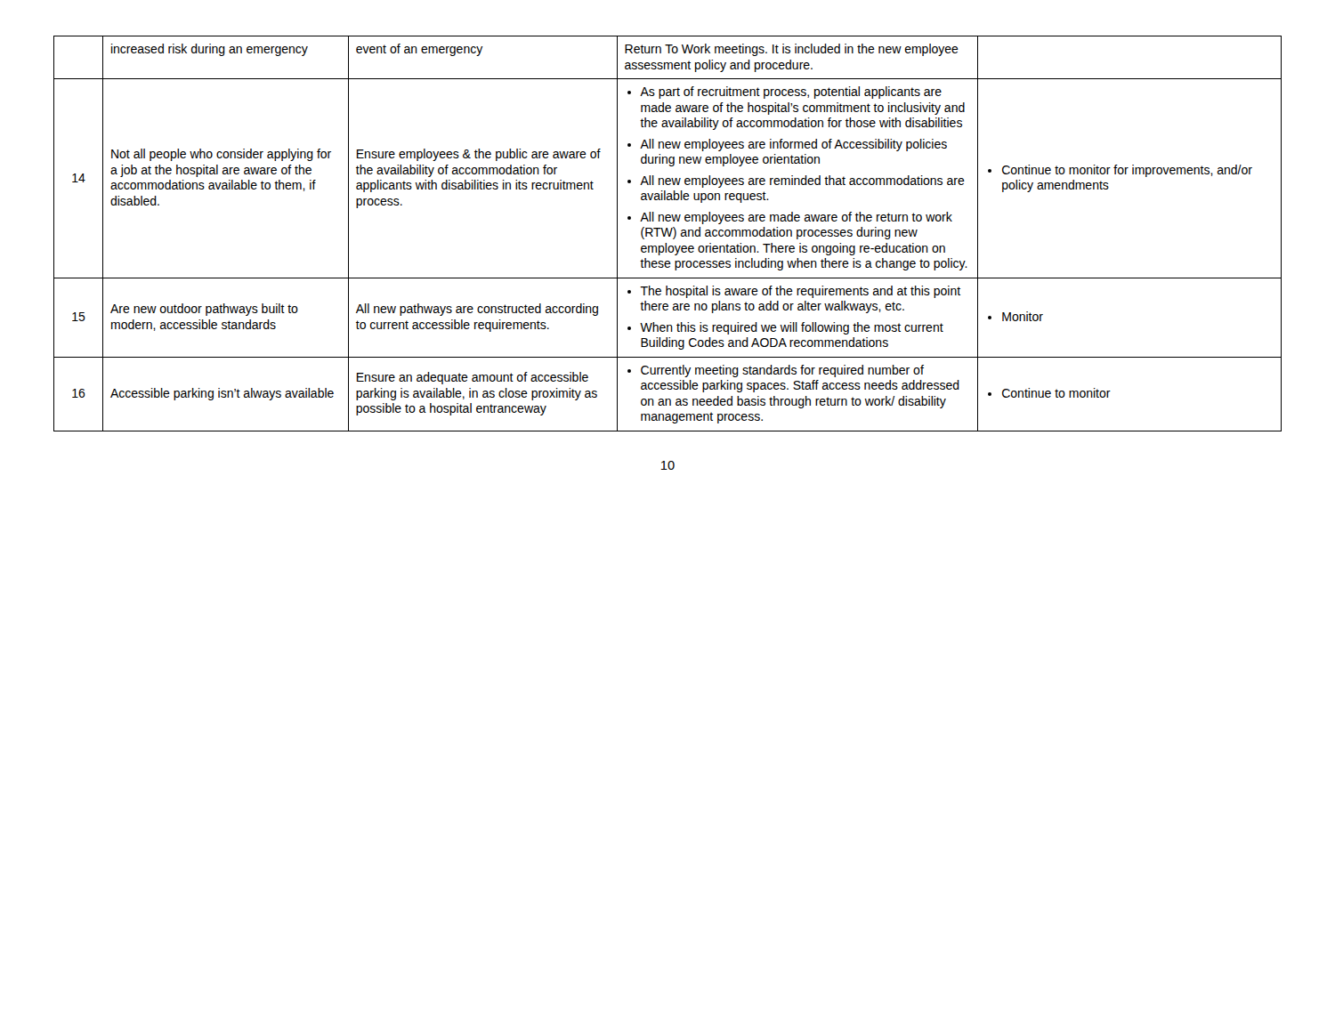| | increased risk during an emergency | event of an emergency | Return To Work meetings. It is included in the new employee assessment policy and procedure. | |
| 14 | Not all people who consider applying for a job at the hospital are aware of the accommodations available to them, if disabled. | Ensure employees & the public are aware of the availability of accommodation for applicants with disabilities in its recruitment process. | As part of recruitment process, potential applicants are made aware of the hospital’s commitment to inclusivity and the availability of accommodation for those with disabilities All new employees are informed of Accessibility policies during new employee orientation All new employees are reminded that accommodations are available upon request. All new employees are made aware of the return to work (RTW) and accommodation processes during new employee orientation. There is ongoing re-education on these processes including when there is a change to policy. | Continue to monitor for improvements, and/or policy amendments |
| 15 | Are new outdoor pathways built to modern, accessible standards | All new pathways are constructed according to current accessible requirements. | The hospital is aware of the requirements and at this point there are no plans to add or alter walkways, etc. When this is required we will following the most current Building Codes and AODA recommendations | Monitor |
| 16 | Accessible parking isn’t always available | Ensure an adequate amount of accessible parking is available, in as close proximity as possible to a hospital entranceway | Currently meeting standards for required number of accessible parking spaces. Staff access needs addressed on an as needed basis through return to work/ disability management process. | Continue to monitor |
10